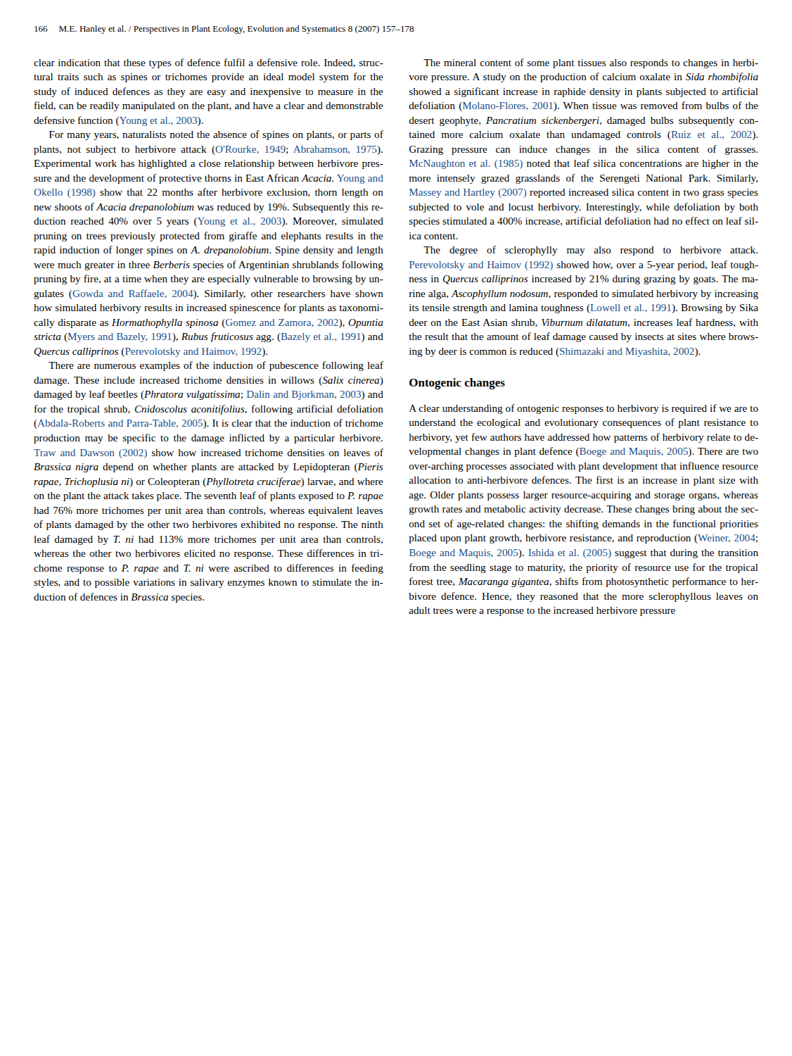166 M.E. Hanley et al. / Perspectives in Plant Ecology, Evolution and Systematics 8 (2007) 157–178
clear indication that these types of defence fulfil a defensive role. Indeed, structural traits such as spines or trichomes provide an ideal model system for the study of induced defences as they are easy and inexpensive to measure in the field, can be readily manipulated on the plant, and have a clear and demonstrable defensive function (Young et al., 2003).
For many years, naturalists noted the absence of spines on plants, or parts of plants, not subject to herbivore attack (O'Rourke, 1949; Abrahamson, 1975). Experimental work has highlighted a close relationship between herbivore pressure and the development of protective thorns in East African Acacia. Young and Okello (1998) show that 22 months after herbivore exclusion, thorn length on new shoots of Acacia drepanolobium was reduced by 19%. Subsequently this reduction reached 40% over 5 years (Young et al., 2003). Moreover, simulated pruning on trees previously protected from giraffe and elephants results in the rapid induction of longer spines on A. drepanolobium. Spine density and length were much greater in three Berberis species of Argentinian shrublands following pruning by fire, at a time when they are especially vulnerable to browsing by ungulates (Gowda and Raffaele, 2004). Similarly, other researchers have shown how simulated herbivory results in increased spinescence for plants as taxonomically disparate as Hormathophylla spinosa (Gomez and Zamora, 2002), Opuntia stricta (Myers and Bazely, 1991), Rubus fruticosus agg. (Bazely et al., 1991) and Quercus calliprinos (Perevolotsky and Haimov, 1992).
There are numerous examples of the induction of pubescence following leaf damage. These include increased trichome densities in willows (Salix cinerea) damaged by leaf beetles (Phratora vulgatissima; Dalin and Bjorkman, 2003) and for the tropical shrub, Cnidoscolus aconitifolius, following artificial defoliation (Abdala-Roberts and Parra-Table, 2005). It is clear that the induction of trichome production may be specific to the damage inflicted by a particular herbivore. Traw and Dawson (2002) show how increased trichome densities on leaves of Brassica nigra depend on whether plants are attacked by Lepidopteran (Pieris rapae, Trichoplusia ni) or Coleopteran (Phyllotreta cruciferae) larvae, and where on the plant the attack takes place. The seventh leaf of plants exposed to P. rapae had 76% more trichomes per unit area than controls, whereas equivalent leaves of plants damaged by the other two herbivores exhibited no response. The ninth leaf damaged by T. ni had 113% more trichomes per unit area than controls, whereas the other two herbivores elicited no response. These differences in trichome response to P. rapae and T. ni were ascribed to differences in feeding styles, and to possible variations in salivary enzymes known to stimulate the induction of defences in Brassica species.
The mineral content of some plant tissues also responds to changes in herbivore pressure. A study on the production of calcium oxalate in Sida rhombifolia showed a significant increase in raphide density in plants subjected to artificial defoliation (Molano-Flores, 2001). When tissue was removed from bulbs of the desert geophyte, Pancratium sickenbergeri, damaged bulbs subsequently contained more calcium oxalate than undamaged controls (Ruiz et al., 2002). Grazing pressure can induce changes in the silica content of grasses. McNaughton et al. (1985) noted that leaf silica concentrations are higher in the more intensely grazed grasslands of the Serengeti National Park. Similarly, Massey and Hartley (2007) reported increased silica content in two grass species subjected to vole and locust herbivory. Interestingly, while defoliation by both species stimulated a 400% increase, artificial defoliation had no effect on leaf silica content.
The degree of sclerophylly may also respond to herbivore attack. Perevolotsky and Haimov (1992) showed how, over a 5-year period, leaf toughness in Quercus calliprinos increased by 21% during grazing by goats. The marine alga, Ascophyllum nodosum, responded to simulated herbivory by increasing its tensile strength and lamina toughness (Lowell et al., 1991). Browsing by Sika deer on the East Asian shrub, Viburnum dilatatum, increases leaf hardness, with the result that the amount of leaf damage caused by insects at sites where browsing by deer is common is reduced (Shimazaki and Miyashita, 2002).
Ontogenic changes
A clear understanding of ontogenic responses to herbivory is required if we are to understand the ecological and evolutionary consequences of plant resistance to herbivory, yet few authors have addressed how patterns of herbivory relate to developmental changes in plant defence (Boege and Maquis, 2005). There are two over-arching processes associated with plant development that influence resource allocation to anti-herbivore defences. The first is an increase in plant size with age. Older plants possess larger resource-acquiring and storage organs, whereas growth rates and metabolic activity decrease. These changes bring about the second set of age-related changes: the shifting demands in the functional priorities placed upon plant growth, herbivore resistance, and reproduction (Weiner, 2004; Boege and Maquis, 2005). Ishida et al. (2005) suggest that during the transition from the seedling stage to maturity, the priority of resource use for the tropical forest tree, Macaranga gigantea, shifts from photosynthetic performance to herbivore defence. Hence, they reasoned that the more sclerophyllous leaves on adult trees were a response to the increased herbivore pressure